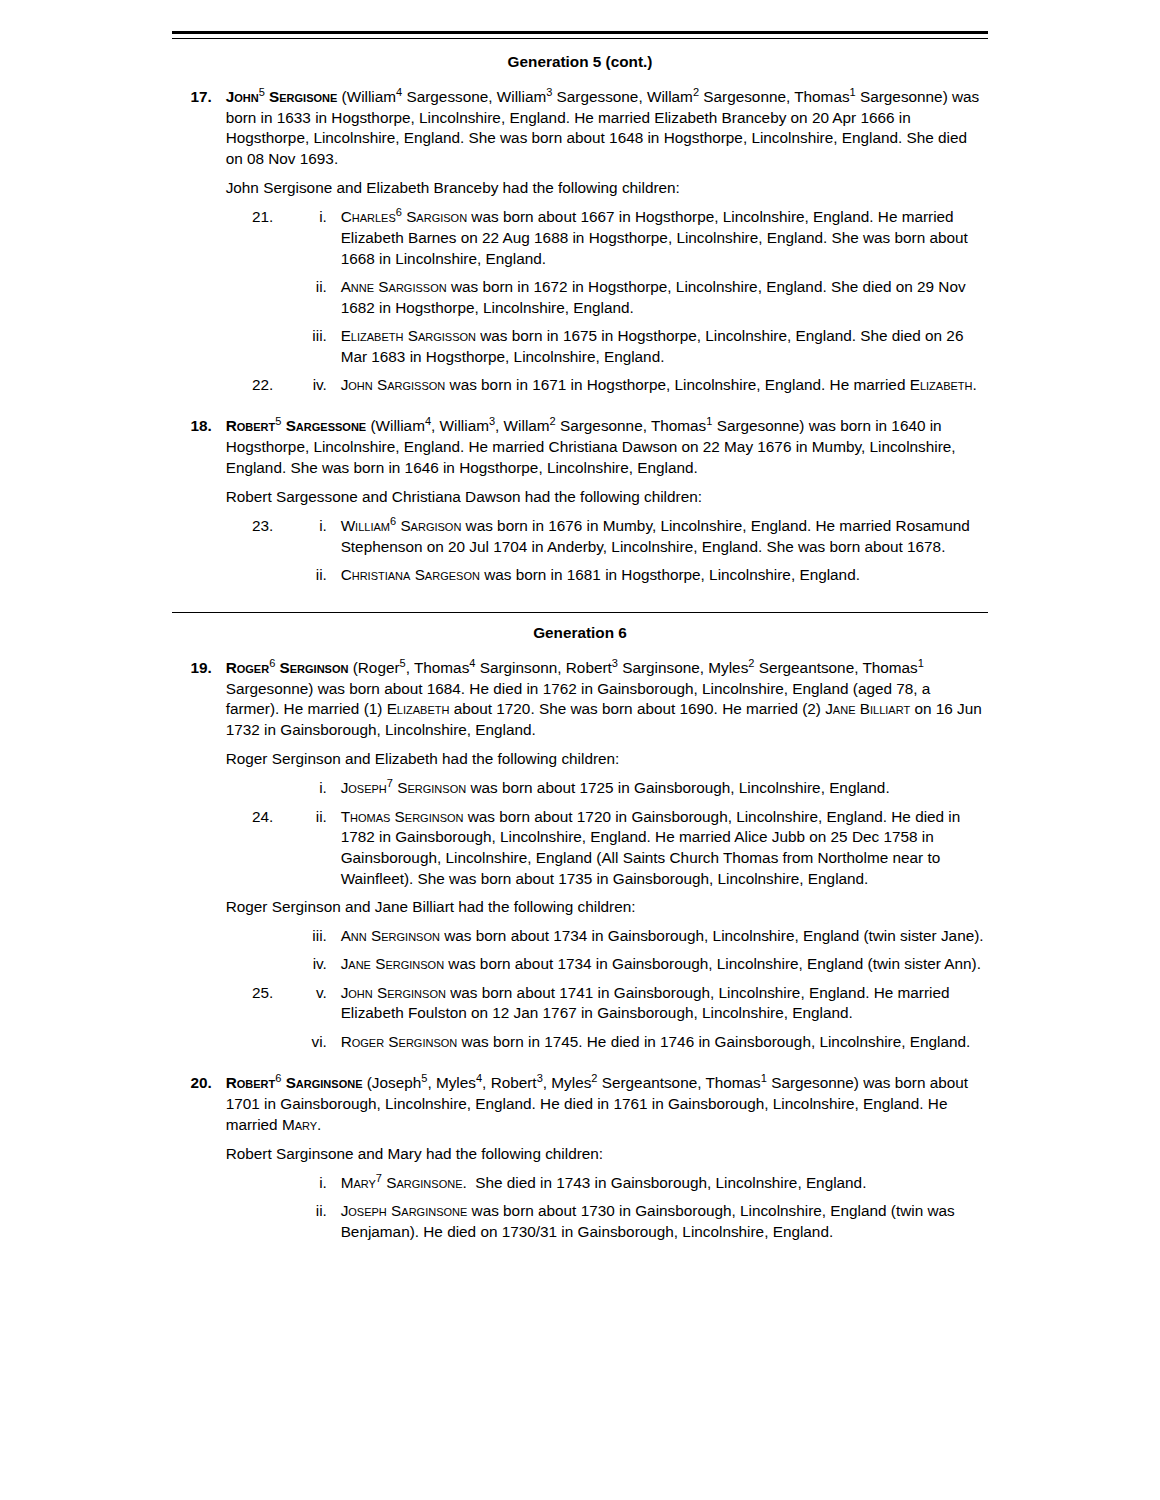Generation 5 (cont.)
17.
John5 Sergisone (William4 Sargessone, William3 Sargessone, Willam2 Sargesonne, Thomas1 Sargesonne) was born in 1633 in Hogsthorpe, Lincolnshire, England. He married Elizabeth Branceby on 20 Apr 1666 in Hogsthorpe, Lincolnshire, England. She was born about 1648 in Hogsthorpe, Lincolnshire, England. She died on 08 Nov 1693.
John Sergisone and Elizabeth Branceby had the following children:
21.
i.
Charles6 Sargison was born about 1667 in Hogsthorpe, Lincolnshire, England. He married Elizabeth Barnes on 22 Aug 1688 in Hogsthorpe, Lincolnshire, England. She was born about 1668 in Lincolnshire, England.
ii.
Anne Sargisson was born in 1672 in Hogsthorpe, Lincolnshire, England. She died on 29 Nov 1682 in Hogsthorpe, Lincolnshire, England.
iii.
Elizabeth Sargisson was born in 1675 in Hogsthorpe, Lincolnshire, England. She died on 26 Mar 1683 in Hogsthorpe, Lincolnshire, England.
22.
iv.
John Sargisson was born in 1671 in Hogsthorpe, Lincolnshire, England. He married Elizabeth.
18.
Robert5 Sargessone (William4, William3, Willam2 Sargesonne, Thomas1 Sargesonne) was born in 1640 in Hogsthorpe, Lincolnshire, England. He married Christiana Dawson on 22 May 1676 in Mumby, Lincolnshire, England. She was born in 1646 in Hogsthorpe, Lincolnshire, England.
Robert Sargessone and Christiana Dawson had the following children:
23.
i.
William6 Sargison was born in 1676 in Mumby, Lincolnshire, England. He married Rosamund Stephenson on 20 Jul 1704 in Anderby, Lincolnshire, England. She was born about 1678.
ii.
Christiana Sargeson was born in 1681 in Hogsthorpe, Lincolnshire, England.
Generation 6
19.
Roger6 Serginson (Roger5, Thomas4 Sarginsonn, Robert3 Sarginsone, Myles2 Sergeantsone, Thomas1 Sargesonne) was born about 1684. He died in 1762 in Gainsborough, Lincolnshire, England (aged 78, a farmer). He married (1) Elizabeth about 1720. She was born about 1690. He married (2) Jane Billiart on 16 Jun 1732 in Gainsborough, Lincolnshire, England.
Roger Serginson and Elizabeth had the following children:
i.
Joseph7 Serginson was born about 1725 in Gainsborough, Lincolnshire, England.
24.
ii.
Thomas Serginson was born about 1720 in Gainsborough, Lincolnshire, England. He died in 1782 in Gainsborough, Lincolnshire, England. He married Alice Jubb on 25 Dec 1758 in Gainsborough, Lincolnshire, England (All Saints Church Thomas from Northolme near to Wainfleet). She was born about 1735 in Gainsborough, Lincolnshire, England.
Roger Serginson and Jane Billiart had the following children:
iii.
Ann Serginson was born about 1734 in Gainsborough, Lincolnshire, England (twin sister Jane).
iv.
Jane Serginson was born about 1734 in Gainsborough, Lincolnshire, England (twin sister Ann).
25.
v.
John Serginson was born about 1741 in Gainsborough, Lincolnshire, England. He married Elizabeth Foulston on 12 Jan 1767 in Gainsborough, Lincolnshire, England.
vi.
Roger Serginson was born in 1745. He died in 1746 in Gainsborough, Lincolnshire, England.
20.
Robert6 Sarginsone (Joseph5, Myles4, Robert3, Myles2 Sergeantsone, Thomas1 Sargesonne) was born about 1701 in Gainsborough, Lincolnshire, England. He died in 1761 in Gainsborough, Lincolnshire, England. He married Mary.
Robert Sarginsone and Mary had the following children:
i.
Mary7 Sarginsone. She died in 1743 in Gainsborough, Lincolnshire, England.
ii.
Joseph Sarginsone was born about 1730 in Gainsborough, Lincolnshire, England (twin was Benjaman). He died on 1730/31 in Gainsborough, Lincolnshire, England.